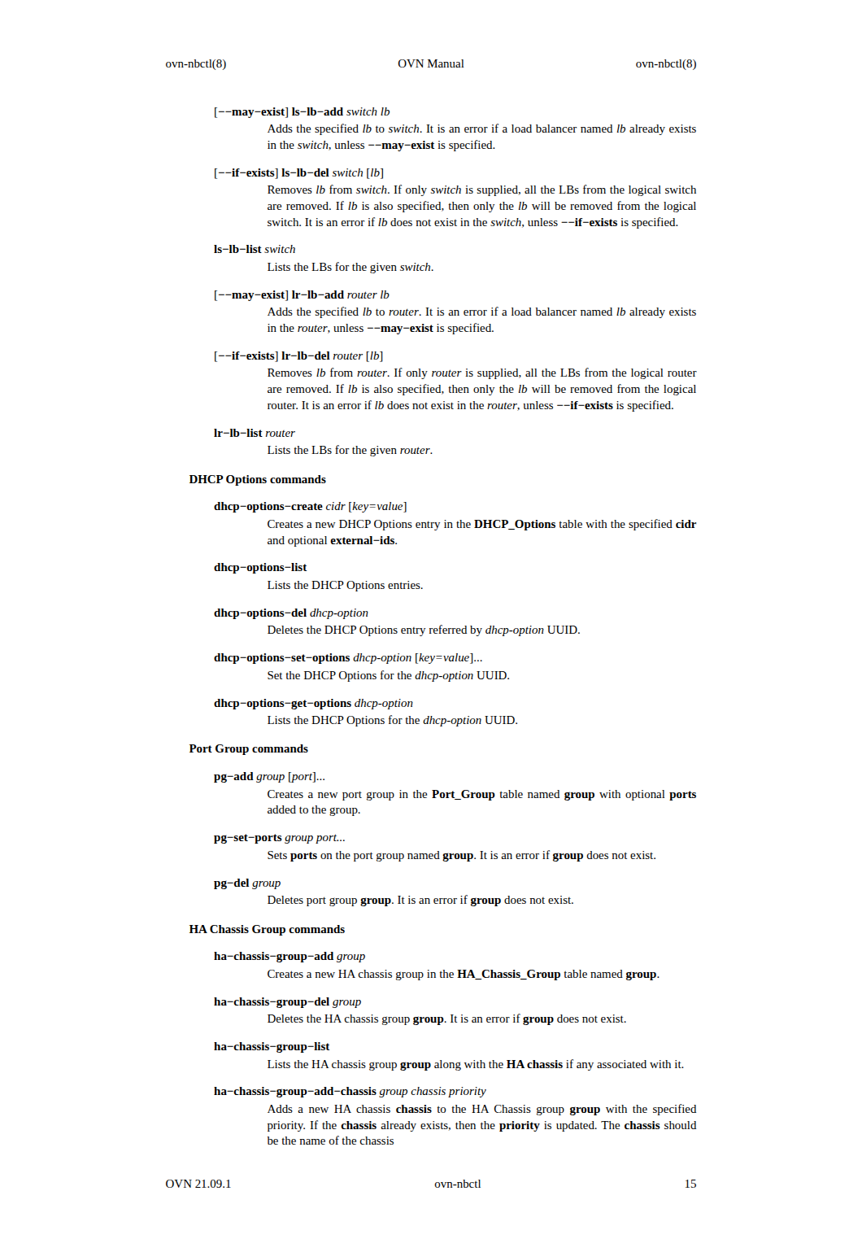ovn-nbctl(8)
OVN Manual
ovn-nbctl(8)
[−−may−exist] ls−lb−add switch lb
Adds the specified lb to switch. It is an error if a load balancer named lb already exists in the switch, unless −−may−exist is specified.
[−−if−exists] ls−lb−del switch [lb]
Removes lb from switch. If only switch is supplied, all the LBs from the logical switch are removed. If lb is also specified, then only the lb will be removed from the logical switch. It is an error if lb does not exist in the switch, unless −−if−exists is specified.
ls−lb−list switch
Lists the LBs for the given switch.
[−−may−exist] lr−lb−add router lb
Adds the specified lb to router. It is an error if a load balancer named lb already exists in the router, unless −−may−exist is specified.
[−−if−exists] lr−lb−del router [lb]
Removes lb from router. If only router is supplied, all the LBs from the logical router are removed. If lb is also specified, then only the lb will be removed from the logical router. It is an error if lb does not exist in the router, unless −−if−exists is specified.
lr−lb−list router
Lists the LBs for the given router.
DHCP Options commands
dhcp−options−create cidr [key=value]
Creates a new DHCP Options entry in the DHCP_Options table with the specified cidr and optional external−ids.
dhcp−options−list
Lists the DHCP Options entries.
dhcp−options−del dhcp-option
Deletes the DHCP Options entry referred by dhcp-option UUID.
dhcp−options−set−options dhcp-option [key=value]...
Set the DHCP Options for the dhcp-option UUID.
dhcp−options−get−options dhcp-option
Lists the DHCP Options for the dhcp-option UUID.
Port Group commands
pg−add group [port]...
Creates a new port group in the Port_Group table named group with optional ports added to the group.
pg−set−ports group port...
Sets ports on the port group named group. It is an error if group does not exist.
pg−del group
Deletes port group group. It is an error if group does not exist.
HA Chassis Group commands
ha−chassis−group−add group
Creates a new HA chassis group in the HA_Chassis_Group table named group.
ha−chassis−group−del group
Deletes the HA chassis group group. It is an error if group does not exist.
ha−chassis−group−list
Lists the HA chassis group group along with the HA chassis if any associated with it.
ha−chassis−group−add−chassis group chassis priority
Adds a new HA chassis chassis to the HA Chassis group group with the specified priority. If the chassis already exists, then the priority is updated. The chassis should be the name of the chassis
OVN 21.09.1
ovn-nbctl
15